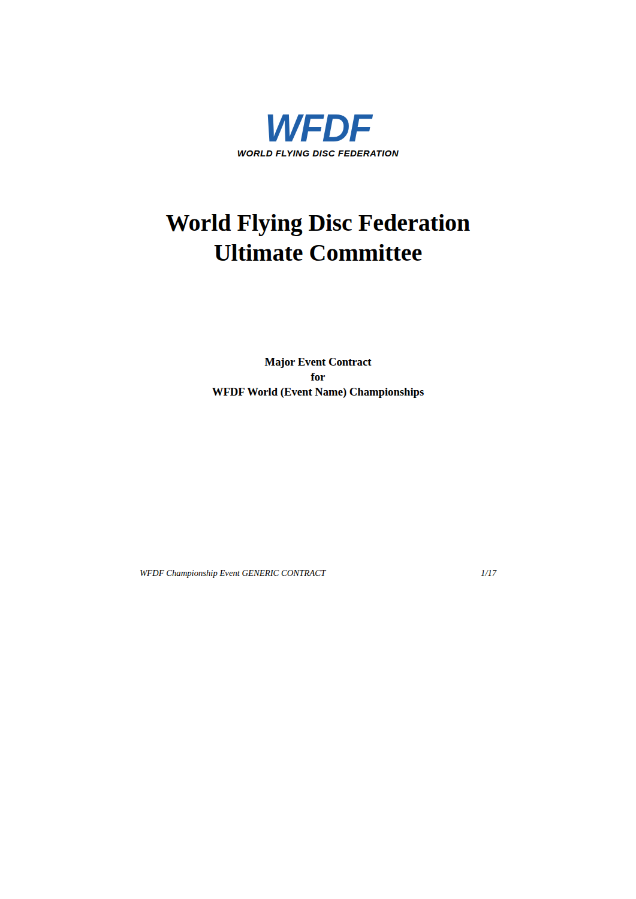WFDF
WORLD FLYING DISC FEDERATION
World Flying Disc Federation
Ultimate Committee
Major Event Contract
for
WFDF World (Event Name) Championships
WFDF Championship Event GENERIC CONTRACT 1/17